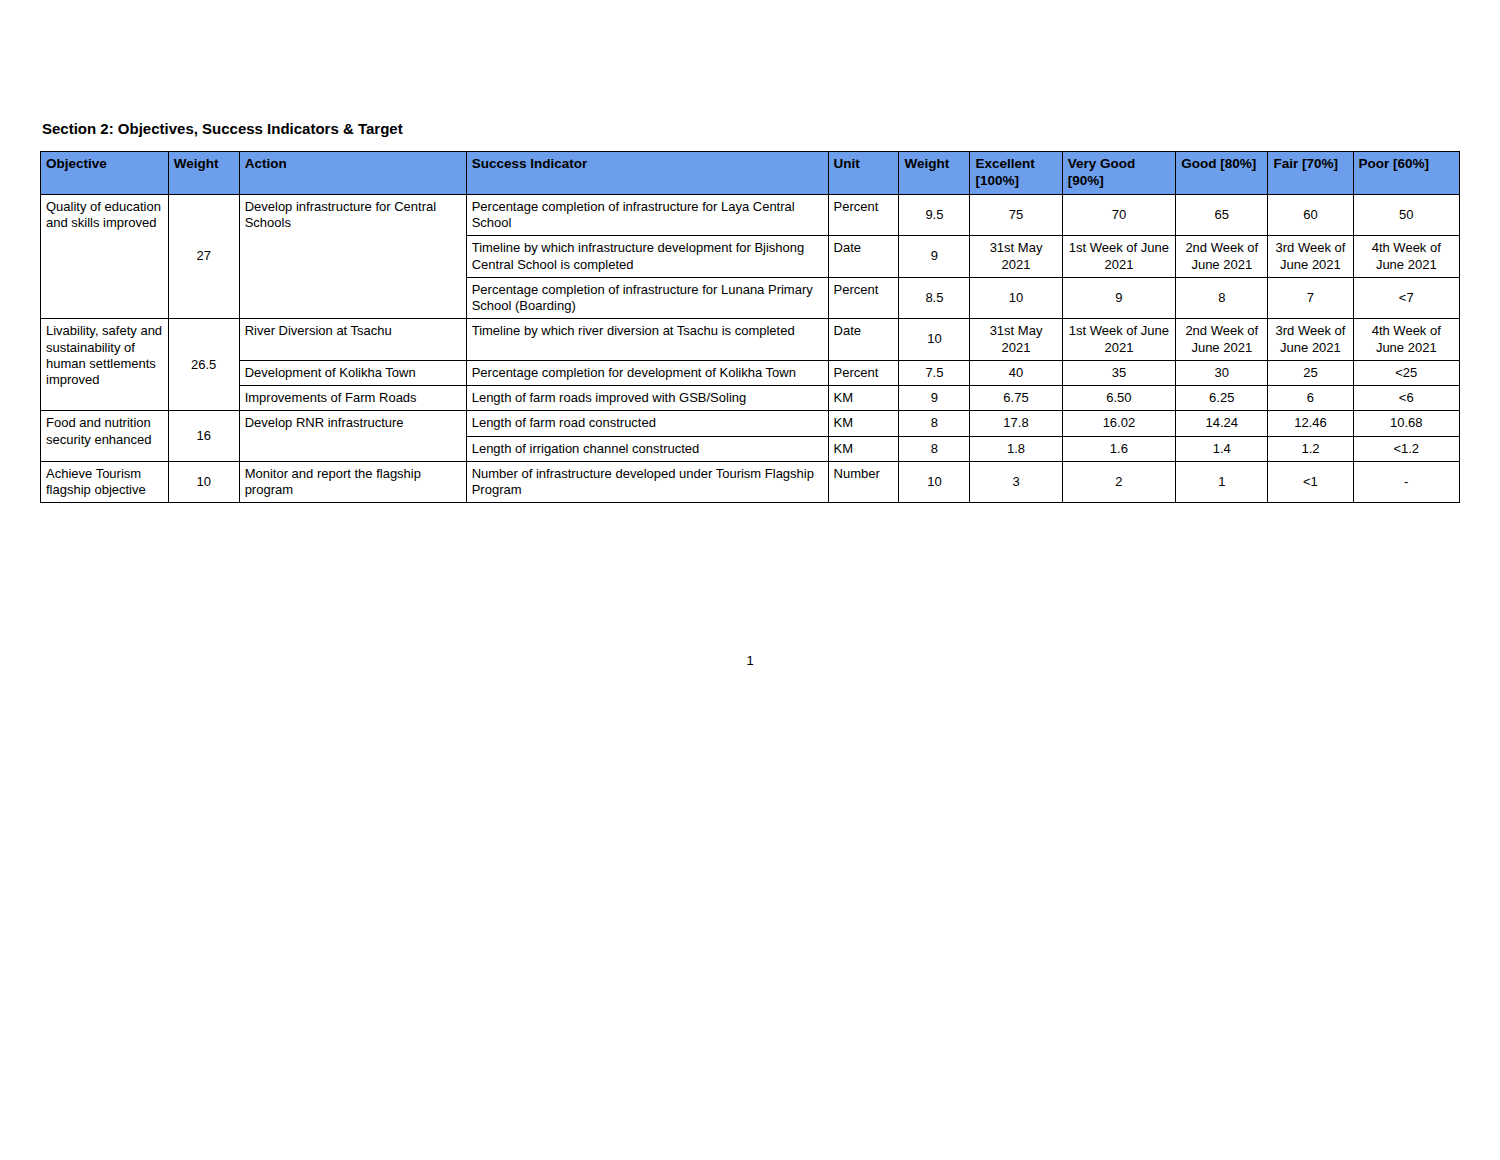Section 2: Objectives, Success Indicators & Target
| Objective | Weight | Action | Success Indicator | Unit | Weight | Excellent [100%] | Very Good [90%] | Good [80%] | Fair [70%] | Poor [60%] |
| --- | --- | --- | --- | --- | --- | --- | --- | --- | --- | --- |
| Quality of education and skills improved | 27 | Develop infrastructure for Central Schools | Percentage completion of infrastructure for Laya Central School | Percent | 9.5 | 75 | 70 | 65 | 60 | 50 |
| Timeline by which infrastructure development for Bjishong Central School is completed | Date | 9 | 31st May 2021 | 1st Week of June 2021 | 2nd Week of June 2021 | 3rd Week of June 2021 | 4th Week of June 2021 |
| Percentage completion of infrastructure for Lunana Primary School (Boarding) | Percent | 8.5 | 10 | 9 | 8 | 7 | <7 |
| Livability, safety and sustainability of human settlements improved | 26.5 | River Diversion at Tsachu | Timeline by which river diversion at Tsachu is completed | Date | 10 | 31st May 2021 | 1st Week of June 2021 | 2nd Week of June 2021 | 3rd Week of June 2021 | 4th Week of June 2021 |
| Development of Kolikha Town | Percentage completion for development of Kolikha Town | Percent | 7.5 | 40 | 35 | 30 | 25 | <25 |
| Improvements of Farm Roads | Length of farm roads improved with GSB/Soling | KM | 9 | 6.75 | 6.50 | 6.25 | 6 | <6 |
| Food and nutrition security enhanced | 16 | Develop RNR infrastructure | Length of farm road constructed | KM | 8 | 17.8 | 16.02 | 14.24 | 12.46 | 10.68 |
| Length of irrigation channel constructed | KM | 8 | 1.8 | 1.6 | 1.4 | 1.2 | <1.2 |
| Achieve Tourism flagship objective | 10 | Monitor and report the flagship program | Number of infrastructure developed under Tourism Flagship Program | Number | 10 | 3 | 2 | 1 | <1 | - |
1